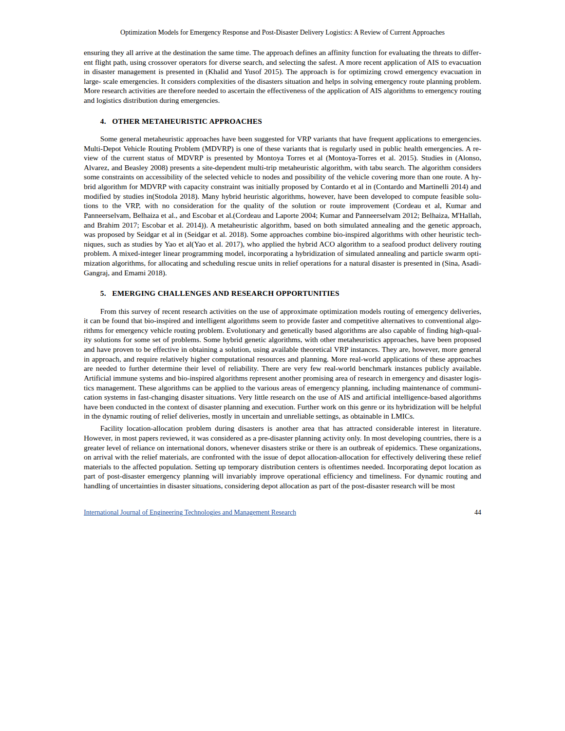Optimization Models for Emergency Response and Post-Disaster Delivery Logistics: A Review of Current Approaches
ensuring they all arrive at the destination the same time. The approach defines an affinity function for evaluating the threats to different flight path, using crossover operators for diverse search, and selecting the safest. A more recent application of AIS to evacuation in disaster management is presented in (Khalid and Yusof 2015). The approach is for optimizing crowd emergency evacuation in large- scale emergencies. It considers complexities of the disasters situation and helps in solving emergency route planning problem. More research activities are therefore needed to ascertain the effectiveness of the application of AIS algorithms to emergency routing and logistics distribution during emergencies.
4. Other Metaheuristic Approaches
Some general metaheuristic approaches have been suggested for VRP variants that have frequent applications to emergencies. Multi-Depot Vehicle Routing Problem (MDVRP) is one of these variants that is regularly used in public health emergencies. A review of the current status of MDVRP is presented by Montoya Torres et al (Montoya-Torres et al. 2015). Studies in (Alonso, Alvarez, and Beasley 2008) presents a site-dependent multi-trip metaheuristic algorithm, with tabu search. The algorithm considers some constraints on accessibility of the selected vehicle to nodes and possibility of the vehicle covering more than one route. A hybrid algorithm for MDVRP with capacity constraint was initially proposed by Contardo et al in (Contardo and Martinelli 2014) and modified by studies in(Stodola 2018). Many hybrid heuristic algorithms, however, have been developed to compute feasible solutions to the VRP, with no consideration for the quality of the solution or route improvement (Cordeau et al, Kumar and Panneerselvam, Belhaiza et al., and Escobar et al.(Cordeau and Laporte 2004; Kumar and Panneerselvam 2012; Belhaiza, M'Hallah, and Brahim 2017; Escobar et al. 2014)). A metaheuristic algorithm, based on both simulated annealing and the genetic approach, was proposed by Seidgar et al in (Seidgar et al. 2018). Some approaches combine bio-inspired algorithms with other heuristic techniques, such as studies by Yao et al(Yao et al. 2017), who applied the hybrid ACO algorithm to a seafood product delivery routing problem. A mixed-integer linear programming model, incorporating a hybridization of simulated annealing and particle swarm optimization algorithms, for allocating and scheduling rescue units in relief operations for a natural disaster is presented in (Sina, Asadi-Gangraj, and Emami 2018).
5. Emerging Challenges and Research Opportunities
From this survey of recent research activities on the use of approximate optimization models routing of emergency deliveries, it can be found that bio-inspired and intelligent algorithms seem to provide faster and competitive alternatives to conventional algorithms for emergency vehicle routing problem. Evolutionary and genetically based algorithms are also capable of finding high-quality solutions for some set of problems. Some hybrid genetic algorithms, with other metaheuristics approaches, have been proposed and have proven to be effective in obtaining a solution, using available theoretical VRP instances. They are, however, more general in approach, and require relatively higher computational resources and planning. More real-world applications of these approaches are needed to further determine their level of reliability. There are very few real-world benchmark instances publicly available. Artificial immune systems and bio-inspired algorithms represent another promising area of research in emergency and disaster logistics management. These algorithms can be applied to the various areas of emergency planning, including maintenance of communication systems in fast-changing disaster situations. Very little research on the use of AIS and artificial intelligence-based algorithms have been conducted in the context of disaster planning and execution. Further work on this genre or its hybridization will be helpful in the dynamic routing of relief deliveries, mostly in uncertain and unreliable settings, as obtainable in LMICs.
Facility location-allocation problem during disasters is another area that has attracted considerable interest in literature. However, in most papers reviewed, it was considered as a pre-disaster planning activity only. In most developing countries, there is a greater level of reliance on international donors, whenever disasters strike or there is an outbreak of epidemics. These organizations, on arrival with the relief materials, are confronted with the issue of depot allocation-allocation for effectively delivering these relief materials to the affected population. Setting up temporary distribution centers is oftentimes needed. Incorporating depot location as part of post-disaster emergency planning will invariably improve operational efficiency and timeliness. For dynamic routing and handling of uncertainties in disaster situations, considering depot allocation as part of the post-disaster research will be most
International Journal of Engineering Technologies and Management Research 44